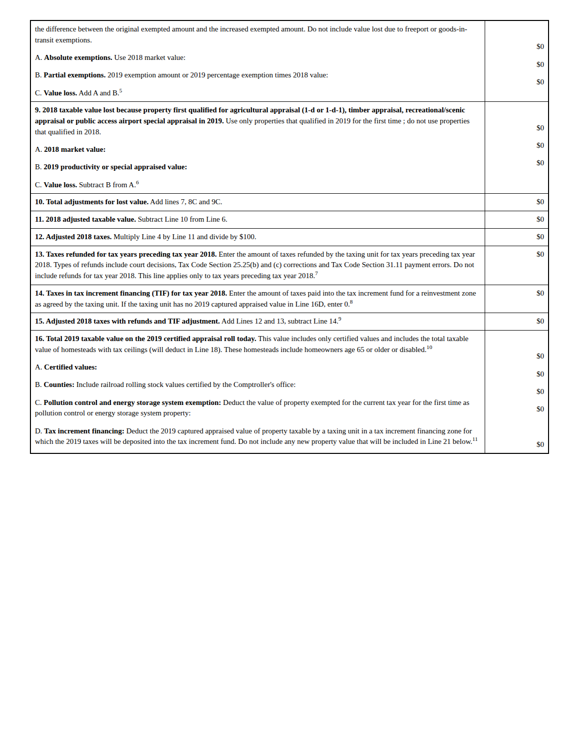| the difference between the original exempted amount and the increased exempted amount. Do not include value lost due to freeport or goods-in-transit exemptions. A. Absolute exemptions. Use 2018 market value: B. Partial exemptions. 2019 exemption amount or 2019 percentage exemption times 2018 value: C. Value loss. Add A and B. 5 | $0 $0 $0 |
| 9. 2018 taxable value lost because property first qualified for agricultural appraisal (1-d or 1-d-1), timber appraisal, recreational/scenic appraisal or public access airport special appraisal in 2019. Use only properties that qualified in 2019 for the first time ; do not use properties that qualified in 2018. A. 2018 market value: B. 2019 productivity or special appraised value: C. Value loss. Subtract B from A. 6 | $0 $0 $0 |
| 10. Total adjustments for lost value. Add lines 7, 8C and 9C. | $0 |
| 11. 2018 adjusted taxable value. Subtract Line 10 from Line 6. | $0 |
| 12. Adjusted 2018 taxes. Multiply Line 4 by Line 11 and divide by $100. | $0 |
| 13. Taxes refunded for tax years preceding tax year 2018. Enter the amount of taxes refunded by the taxing unit for tax years preceding tax year 2018. Types of refunds include court decisions, Tax Code Section 25.25(b) and (c) corrections and Tax Code Section 31.11 payment errors. Do not include refunds for tax year 2018. This line applies only to tax years preceding tax year 2018. 7 | $0 |
| 14. Taxes in tax increment financing (TIF) for tax year 2018. Enter the amount of taxes paid into the tax increment fund for a reinvestment zone as agreed by the taxing unit. If the taxing unit has no 2019 captured appraised value in Line 16D, enter 0. 8 | $0 |
| 15. Adjusted 2018 taxes with refunds and TIF adjustment. Add Lines 12 and 13, subtract Line 14. 9 | $0 |
| 16. Total 2019 taxable value on the 2019 certified appraisal roll today. This value includes only certified values and includes the total taxable value of homesteads with tax ceilings (will deduct in Line 18). These homesteads include homeowners age 65 or older or disabled. 10 A. Certified values: B. Counties: Include railroad rolling stock values certified by the Comptroller's office: C. Pollution control and energy storage system exemption: Deduct the value of property exempted for the current tax year for the first time as pollution control or energy storage system property: D. Tax increment financing: Deduct the 2019 captured appraised value of property taxable by a taxing unit in a tax increment financing zone for which the 2019 taxes will be deposited into the tax increment fund. Do not include any new property value that will be included in Line 21 below. 11 | $0 $0 $0 $0 $0 |